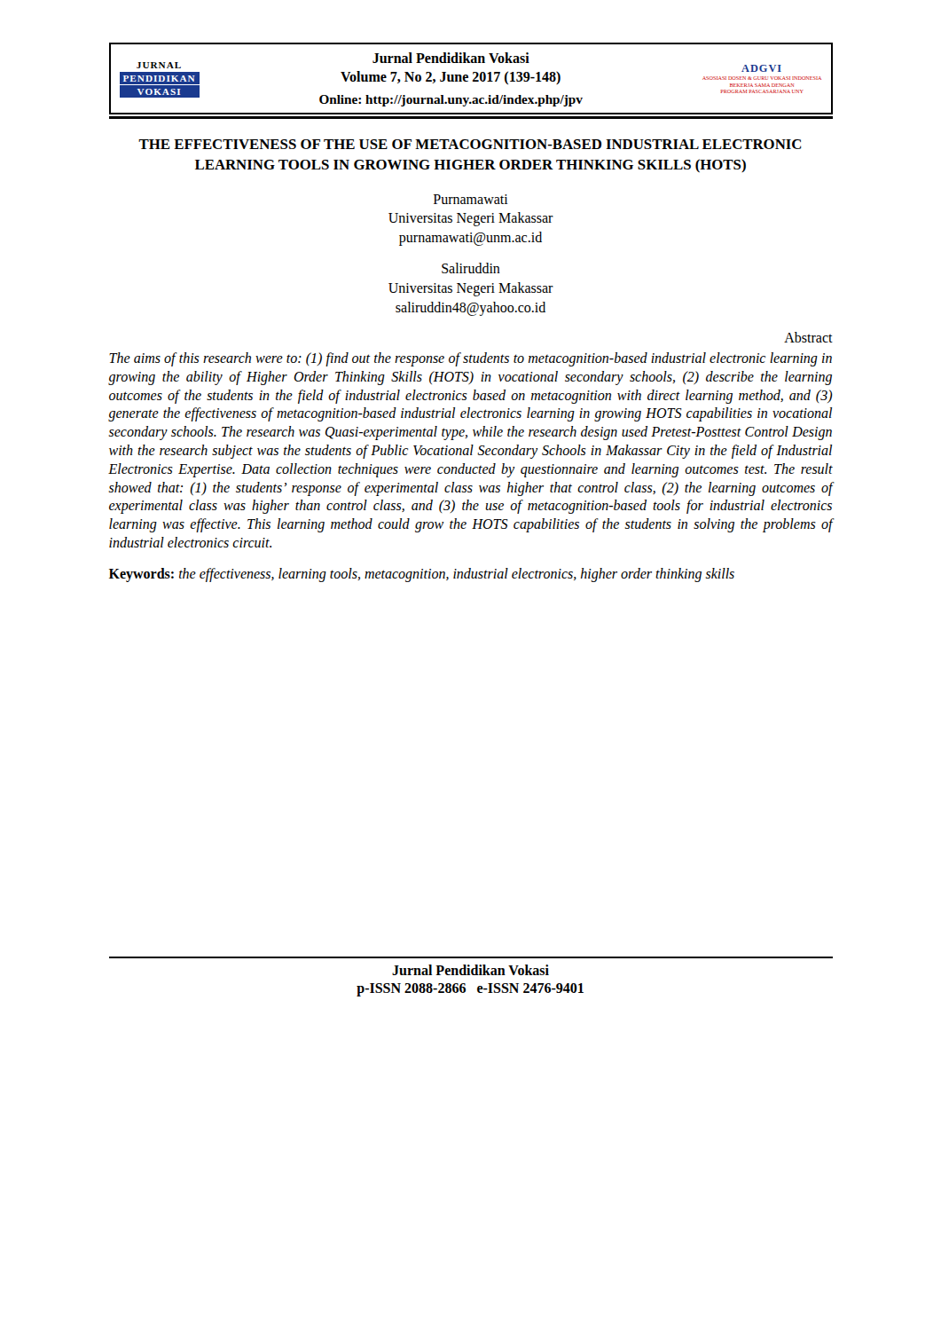JURNAL PENDIDIKAN VOKASI
Jurnal Pendidikan Vokasi
Volume 7, No 2, June 2017 (139-148)
Online: http://journal.uny.ac.id/index.php/jpv
ADGVI ASOSIASI DOSEN & GURU VOKASI INDONESIA BEKERJA SAMA DENGAN PROGRAM PASCASARJANA UNY
The Effectiveness of the Use of Metacognition-Based Industrial Electronic Learning Tools in Growing Higher Order Thinking Skills (HOTS)
Purnamawati Universitas Negeri Makassar purnamawati@unm.ac.id
Saliruddin Universitas Negeri Makassar saliruddin48@yahoo.co.id
Abstract
The aims of this research were to: (1) find out the response of students to metacognition-based industrial electronic learning in growing the ability of Higher Order Thinking Skills (HOTS) in vocational secondary schools, (2) describe the learning outcomes of the students in the field of industrial electronics based on metacognition with direct learning method, and (3) generate the effectiveness of metacognition-based industrial electronics learning in growing HOTS capabilities in vocational secondary schools. The research was Quasi-experimental type, while the research design used Pretest-Posttest Control Design with the research subject was the students of Public Vocational Secondary Schools in Makassar City in the field of Industrial Electronics Expertise. Data collection techniques were conducted by questionnaire and learning outcomes test. The result showed that: (1) the students’ response of experimental class was higher that control class, (2) the learning outcomes of experimental class was higher than control class, and (3) the use of metacognition-based tools for industrial electronics learning was effective. This learning method could grow the HOTS capabilities of the students in solving the problems of industrial electronics circuit.
Keywords: the effectiveness, learning tools, metacognition, industrial electronics, higher order thinking skills
Jurnal Pendidikan Vokasi
p-ISSN 2088-2866 e-ISSN 2476-9401